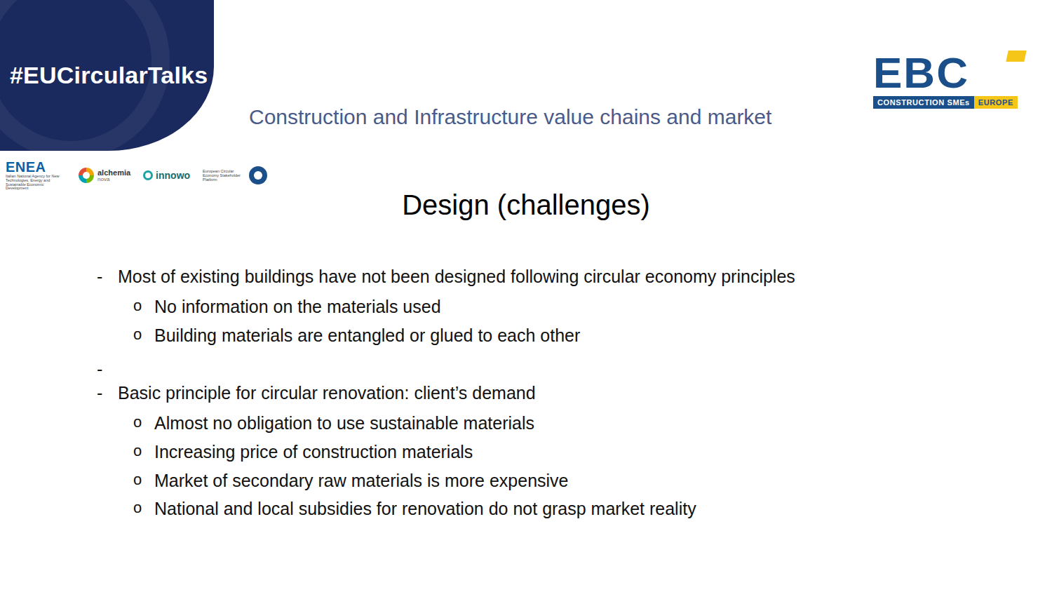#EUCircularTalks
Construction and Infrastructure value chains and market
ENEA Italian National Agency for New Technologies, Energy and Sustainable Economic Development
alchemianova
innowo
European Circular Economy Stakeholder Platform
EBC
CONSTRUCTION SMEs EUROPE
Design (challenges)
Most of existing buildings have not been designed following circular economy principles
No information on the materials used
Building materials are entangled or glued to each other
Basic principle for circular renovation: client’s demand
Almost no obligation to use sustainable materials
Increasing price of construction materials
Market of secondary raw materials is more expensive
National and local subsidies for renovation do not grasp market reality